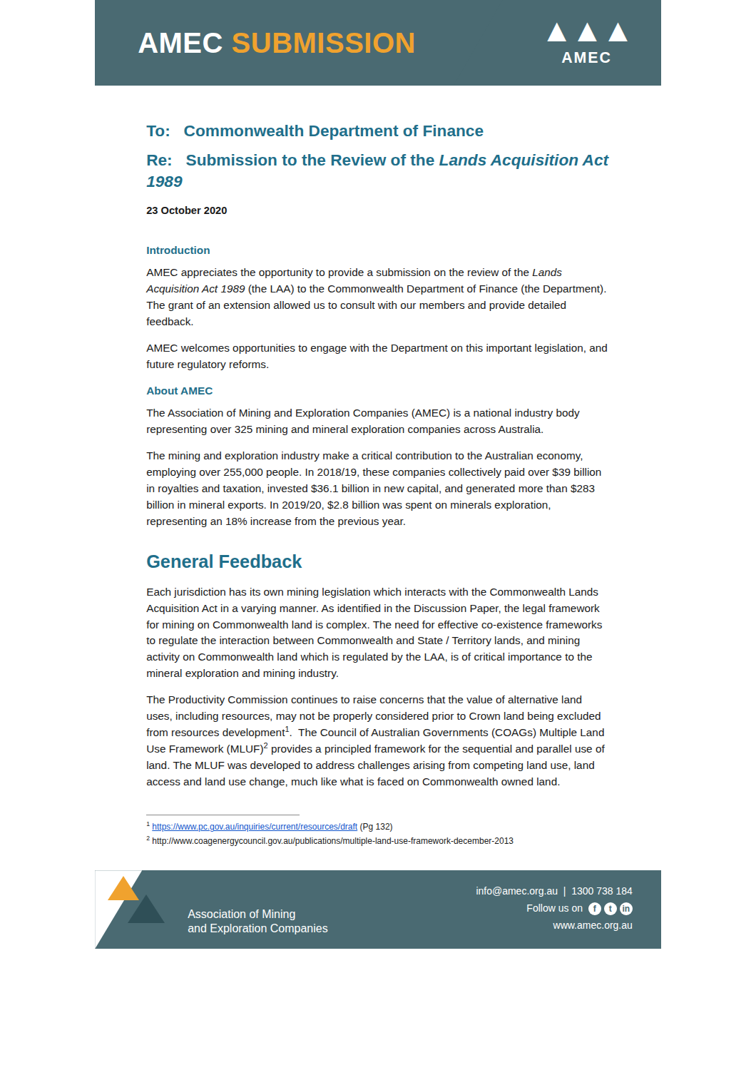AMEC SUBMISSION
▲▲▲
AMEC
To: Commonwealth Department of Finance
Re: Submission to the Review of the Lands Acquisition Act 1989
23 October 2020
Introduction
AMEC appreciates the opportunity to provide a submission on the review of the Lands Acquisition Act 1989 (the LAA) to the Commonwealth Department of Finance (the Department). The grant of an extension allowed us to consult with our members and provide detailed feedback.
AMEC welcomes opportunities to engage with the Department on this important legislation, and future regulatory reforms.
About AMEC
The Association of Mining and Exploration Companies (AMEC) is a national industry body representing over 325 mining and mineral exploration companies across Australia.
The mining and exploration industry make a critical contribution to the Australian economy, employing over 255,000 people. In 2018/19, these companies collectively paid over $39 billion in royalties and taxation, invested $36.1 billion in new capital, and generated more than $283 billion in mineral exports. In 2019/20, $2.8 billion was spent on minerals exploration, representing an 18% increase from the previous year.
General Feedback
Each jurisdiction has its own mining legislation which interacts with the Commonwealth Lands Acquisition Act in a varying manner. As identified in the Discussion Paper, the legal framework for mining on Commonwealth land is complex. The need for effective co-existence frameworks to regulate the interaction between Commonwealth and State / Territory lands, and mining activity on Commonwealth land which is regulated by the LAA, is of critical importance to the mineral exploration and mining industry.
The Productivity Commission continues to raise concerns that the value of alternative land uses, including resources, may not be properly considered prior to Crown land being excluded from resources development1. The Council of Australian Governments (COAGs) Multiple Land Use Framework (MLUF)2 provides a principled framework for the sequential and parallel use of land. The MLUF was developed to address challenges arising from competing land use, land access and land use change, much like what is faced on Commonwealth owned land.
1 https://www.pc.gov.au/inquiries/current/resources/draft (Pg 132)
2 http://www.coagenergycouncil.gov.au/publications/multiple-land-use-framework-december-2013
Association of Mining
and Exploration Companies
info@amec.org.au | 1300 738 184
Follow us on ftin
www.amec.org.au